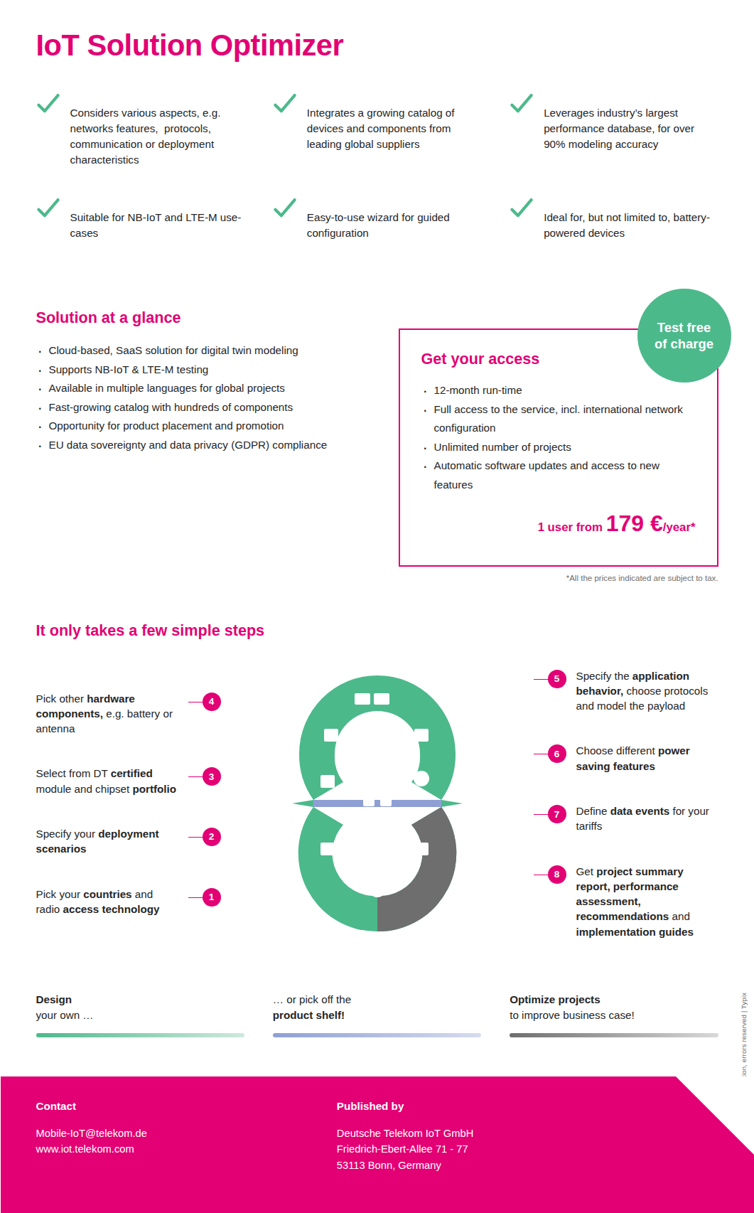IoT Solution Optimizer
Considers various aspects, e.g. networks features, protocols, communication or deployment characteristics
Integrates a growing catalog of devices and components from leading global suppliers
Leverages industry’s largest performance database, for over 90% modeling accuracy
Suitable for NB-IoT and LTE-M use-cases
Easy-to-use wizard for guided configuration
Ideal for, but not limited to, battery-powered devices
Solution at a glance
Cloud-based, SaaS solution for digital twin modeling
Supports NB-IoT & LTE-M testing
Available in multiple languages for global projects
Fast-growing catalog with hundreds of components
Opportunity for product placement and promotion
EU data sovereignty and data privacy (GDPR) compliance
Test free
of charge
Get your access
12-month run-time
Full access to the service, incl. international network configuration
Unlimited number of projects
Automatic software updates and access to new features
1 user from 179 €/year*
*All the prices indicated are subject to tax.
It only takes a few simple steps
Pick other hardware components, e.g. battery or antenna
4
Select from DT certified module and chipset portfolio
3
Specify your deployment scenarios
2
Pick your countries and radio access technology
1
5
Specify the application behavior, choose protocols and model the payload
6
Choose different power saving features
7
Define data events for your tariffs
8
Get project summary report, performance assessment, recommendations and implementation guides
Design
your own …
… or pick off the
product shelf!
Optimize projects
to improve business case!
version 04/21 | subject to modification, errors reserved | Typix
Contact
Mobile-IoT@telekom.de
www.iot.telekom.com
Published by
Deutsche Telekom IoT GmbH
Friedrich-Ebert-Allee 71 - 77
53113 Bonn, Germany